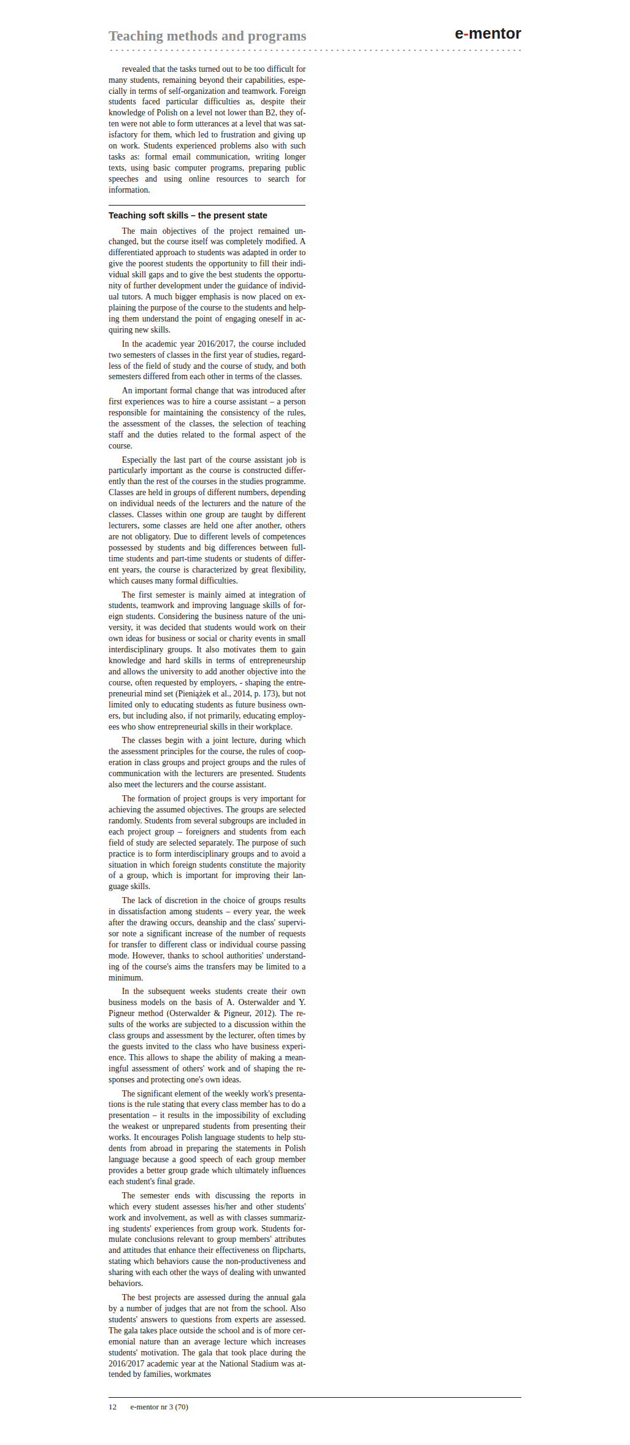Teaching methods and programs
e-mentor
revealed that the tasks turned out to be too difficult for many students, remaining beyond their capabilities, especially in terms of self-organization and teamwork. Foreign students faced particular difficulties as, despite their knowledge of Polish on a level not lower than B2, they often were not able to form utterances at a level that was satisfactory for them, which led to frustration and giving up on work. Students experienced problems also with such tasks as: formal email communication, writing longer texts, using basic computer programs, preparing public speeches and using online resources to search for information.
Teaching soft skills – the present state
The main objectives of the project remained unchanged, but the course itself was completely modified. A differentiated approach to students was adapted in order to give the poorest students the opportunity to fill their individual skill gaps and to give the best students the opportunity of further development under the guidance of individual tutors. A much bigger emphasis is now placed on explaining the purpose of the course to the students and helping them understand the point of engaging oneself in acquiring new skills.
In the academic year 2016/2017, the course included two semesters of classes in the first year of studies, regardless of the field of study and the course of study, and both semesters differed from each other in terms of the classes.
An important formal change that was introduced after first experiences was to hire a course assistant – a person responsible for maintaining the consistency of the rules, the assessment of the classes, the selection of teaching staff and the duties related to the formal aspect of the course.
Especially the last part of the course assistant job is particularly important as the course is constructed differently than the rest of the courses in the studies programme. Classes are held in groups of different numbers, depending on individual needs of the lecturers and the nature of the classes. Classes within one group are taught by different lecturers, some classes are held one after another, others are not obligatory. Due to different levels of competences possessed by students and big differences between full-time students and part-time students or students of different years, the course is characterized by great flexibility, which causes many formal difficulties.
The first semester is mainly aimed at integration of students, teamwork and improving language skills of foreign students. Considering the business nature of the university, it was decided that students would work on their own ideas for business or social or charity events in small interdisciplinary groups. It also motivates them to gain knowledge and hard skills in terms of entrepreneurship and allows the university to add another objective into the course, often requested by employers, - shaping the entrepreneurial mind set (Pieniążek et al., 2014, p. 173), but not limited only to educating students as future business owners, but including also, if not primarily, educating employees who show entrepreneurial skills in their workplace.
The classes begin with a joint lecture, during which the assessment principles for the course, the rules of cooperation in class groups and project groups and the rules of communication with the lecturers are presented. Students also meet the lecturers and the course assistant.
The formation of project groups is very important for achieving the assumed objectives. The groups are selected randomly. Students from several subgroups are included in each project group – foreigners and students from each field of study are selected separately. The purpose of such practice is to form interdisciplinary groups and to avoid a situation in which foreign students constitute the majority of a group, which is important for improving their language skills.
The lack of discretion in the choice of groups results in dissatisfaction among students – every year, the week after the drawing occurs, deanship and the class' supervisor note a significant increase of the number of requests for transfer to different class or individual course passing mode. However, thanks to school authorities' understanding of the course's aims the transfers may be limited to a minimum.
In the subsequent weeks students create their own business models on the basis of A. Osterwalder and Y. Pigneur method (Osterwalder & Pigneur, 2012). The results of the works are subjected to a discussion within the class groups and assessment by the lecturer, often times by the guests invited to the class who have business experience. This allows to shape the ability of making a meaningful assessment of others' work and of shaping the responses and protecting one's own ideas.
The significant element of the weekly work's presentations is the rule stating that every class member has to do a presentation – it results in the impossibility of excluding the weakest or unprepared students from presenting their works. It encourages Polish language students to help students from abroad in preparing the statements in Polish language because a good speech of each group member provides a better group grade which ultimately influences each student's final grade.
The semester ends with discussing the reports in which every student assesses his/her and other students' work and involvement, as well as with classes summarizing students' experiences from group work. Students formulate conclusions relevant to group members' attributes and attitudes that enhance their effectiveness on flipcharts, stating which behaviors cause the non-productiveness and sharing with each other the ways of dealing with unwanted behaviors.
The best projects are assessed during the annual gala by a number of judges that are not from the school. Also students' answers to questions from experts are assessed. The gala takes place outside the school and is of more ceremonial nature than an average lecture which increases students' motivation. The gala that took place during the 2016/2017 academic year at the National Stadium was attended by families, workmates
12 e-mentor nr 3 (70)